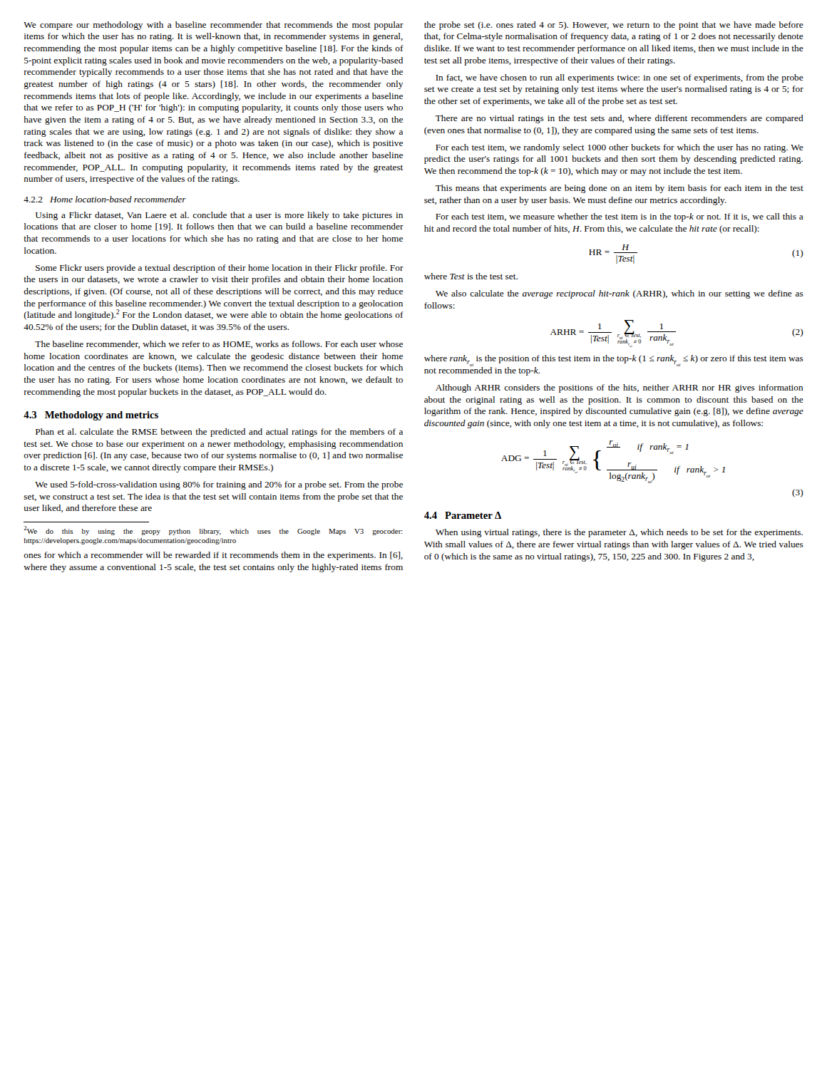We compare our methodology with a baseline recommender that recommends the most popular items for which the user has no rating. It is well-known that, in recommender systems in general, recommending the most popular items can be a highly competitive baseline [18]. For the kinds of 5-point explicit rating scales used in book and movie recommenders on the web, a popularity-based recommender typically recommends to a user those items that she has not rated and that have the greatest number of high ratings (4 or 5 stars) [18]. In other words, the recommender only recommends items that lots of people like. Accordingly, we include in our experiments a baseline that we refer to as POP_H ('H' for 'high'): in computing popularity, it counts only those users who have given the item a rating of 4 or 5. But, as we have already mentioned in Section 3.3, on the rating scales that we are using, low ratings (e.g. 1 and 2) are not signals of dislike: they show a track was listened to (in the case of music) or a photo was taken (in our case), which is positive feedback, albeit not as positive as a rating of 4 or 5. Hence, we also include another baseline recommender, POP_ALL. In computing popularity, it recommends items rated by the greatest number of users, irrespective of the values of the ratings.
4.2.2 Home location-based recommender
Using a Flickr dataset, Van Laere et al. conclude that a user is more likely to take pictures in locations that are closer to home [19]. It follows then that we can build a baseline recommender that recommends to a user locations for which she has no rating and that are close to her home location.
Some Flickr users provide a textual description of their home location in their Flickr profile. For the users in our datasets, we wrote a crawler to visit their profiles and obtain their home location descriptions, if given. (Of course, not all of these descriptions will be correct, and this may reduce the performance of this baseline recommender.) We convert the textual description to a geolocation (latitude and longitude).2 For the London dataset, we were able to obtain the home geolocations of 40.52% of the users; for the Dublin dataset, it was 39.5% of the users.
The baseline recommender, which we refer to as HOME, works as follows. For each user whose home location coordinates are known, we calculate the geodesic distance between their home location and the centres of the buckets (items). Then we recommend the closest buckets for which the user has no rating. For users whose home location coordinates are not known, we default to recommending the most popular buckets in the dataset, as POP_ALL would do.
4.3 Methodology and metrics
Phan et al. calculate the RMSE between the predicted and actual ratings for the members of a test set. We chose to base our experiment on a newer methodology, emphasising recommendation over prediction [6]. (In any case, because two of our systems normalise to (0, 1] and two normalise to a discrete 1-5 scale, we cannot directly compare their RMSEs.)
We used 5-fold-cross-validation using 80% for training and 20% for a probe set. From the probe set, we construct a test set. The idea is that the test set will contain items from the probe set that the user liked, and therefore these are
2We do this by using the geopy python library, which uses the Google Maps V3 geocoder: https://developers.google.com/maps/documentation/geocoding/intro
ones for which a recommender will be rewarded if it recommends them in the experiments. In [6], where they assume a conventional 1-5 scale, the test set contains only the highly-rated items from the probe set (i.e. ones rated 4 or 5). However, we return to the point that we have made before that, for Celma-style normalisation of frequency data, a rating of 1 or 2 does not necessarily denote dislike. If we want to test recommender performance on all liked items, then we must include in the test set all probe items, irrespective of their values of their ratings.
In fact, we have chosen to run all experiments twice: in one set of experiments, from the probe set we create a test set by retaining only test items where the user's normalised rating is 4 or 5; for the other set of experiments, we take all of the probe set as test set.
There are no virtual ratings in the test sets and, where different recommenders are compared (even ones that normalise to (0, 1]), they are compared using the same sets of test items.
For each test item, we randomly select 1000 other buckets for which the user has no rating. We predict the user's ratings for all 1001 buckets and then sort them by descending predicted rating. We then recommend the top-k (k = 10), which may or may not include the test item.
This means that experiments are being done on an item by item basis for each item in the test set, rather than on a user by user basis. We must define our metrics accordingly.
For each test item, we measure whether the test item is in the top-k or not. If it is, we call this a hit and record the total number of hits, H. From this, we calculate the hit rate (or recall):
HR = H|Test| (1)
where Test is the test set.
We also calculate the average reciprocal hit-rank (ARHR), which in our setting we define as follows:
ARHR = 1|Test| ∑rui ∈ Test,
rankrui ≠ 0 1 rankrui (2)
where rankrui is the position of this test item in the top-k (1 ≤ rankrui ≤ k) or zero if this test item was not recommended in the top-k.
Although ARHR considers the positions of the hits, neither ARHR nor HR gives information about the original rating as well as the position. It is common to discount this based on the logarithm of the rank. Hence, inspired by discounted cumulative gain (e.g. [8]), we define average discounted gain (since, with only one test item at a time, it is not cumulative), as follows:
ADG = 1|Test| ∑rui ∈ Test,
rankrui ≠ 0 {rui if rankrui = 1 rui log2(rankrui) if rankrui > 1
(3)
4.4 Parameter Δ
When using virtual ratings, there is the parameter Δ, which needs to be set for the experiments. With small values of Δ, there are fewer virtual ratings than with larger values of Δ. We tried values of 0 (which is the same as no virtual ratings), 75, 150, 225 and 300. In Figures 2 and 3,